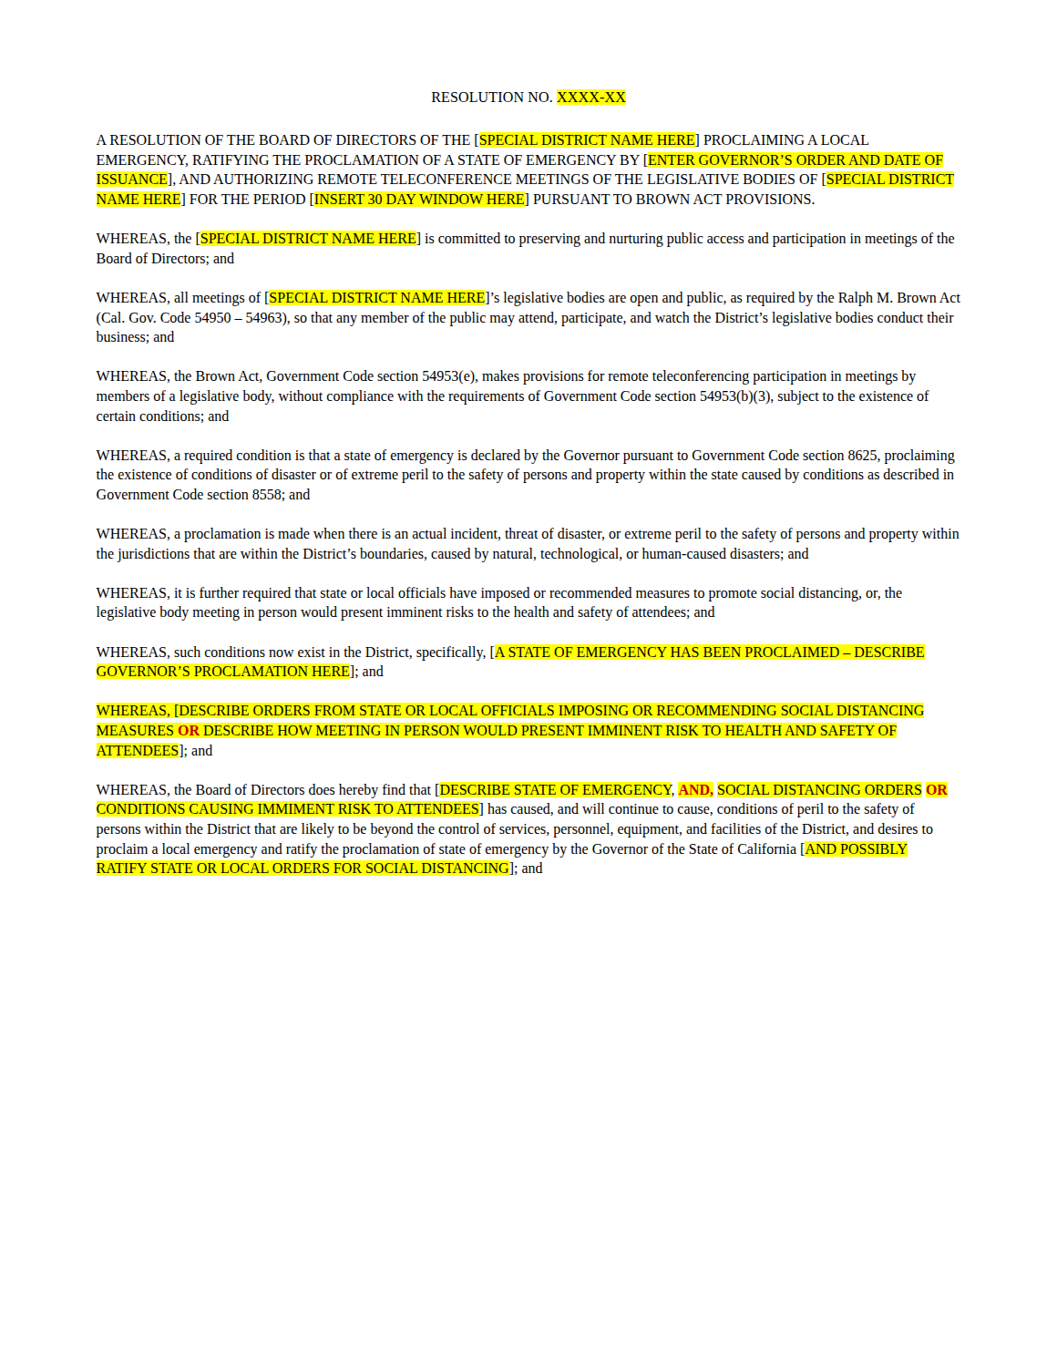RESOLUTION NO. XXXX-XX
A RESOLUTION OF THE BOARD OF DIRECTORS OF THE [SPECIAL DISTRICT NAME HERE] PROCLAIMING A LOCAL EMERGENCY, RATIFYING THE PROCLAMATION OF A STATE OF EMERGENCY BY [ENTER GOVERNOR’S ORDER AND DATE OF ISSUANCE], AND AUTHORIZING REMOTE TELECONFERENCE MEETINGS OF THE LEGISLATIVE BODIES OF [SPECIAL DISTRICT NAME HERE] FOR THE PERIOD [INSERT 30 DAY WINDOW HERE] PURSUANT TO BROWN ACT PROVISIONS.
WHEREAS, the [SPECIAL DISTRICT NAME HERE] is committed to preserving and nurturing public access and participation in meetings of the Board of Directors; and
WHEREAS, all meetings of [SPECIAL DISTRICT NAME HERE]’s legislative bodies are open and public, as required by the Ralph M. Brown Act (Cal. Gov. Code 54950 – 54963), so that any member of the public may attend, participate, and watch the District’s legislative bodies conduct their business; and
WHEREAS, the Brown Act, Government Code section 54953(e), makes provisions for remote teleconferencing participation in meetings by members of a legislative body, without compliance with the requirements of Government Code section 54953(b)(3), subject to the existence of certain conditions; and
WHEREAS, a required condition is that a state of emergency is declared by the Governor pursuant to Government Code section 8625, proclaiming the existence of conditions of disaster or of extreme peril to the safety of persons and property within the state caused by conditions as described in Government Code section 8558; and
WHEREAS, a proclamation is made when there is an actual incident, threat of disaster, or extreme peril to the safety of persons and property within the jurisdictions that are within the District’s boundaries, caused by natural, technological, or human-caused disasters; and
WHEREAS, it is further required that state or local officials have imposed or recommended measures to promote social distancing, or, the legislative body meeting in person would present imminent risks to the health and safety of attendees; and
WHEREAS, such conditions now exist in the District, specifically, [A STATE OF EMERGENCY HAS BEEN PROCLAIMED – DESCRIBE GOVERNOR’S PROCLAMATION HERE]; and
WHEREAS, [DESCRIBE ORDERS FROM STATE OR LOCAL OFFICIALS IMPOSING OR RECOMMENDING SOCIAL DISTANCING MEASURES OR DESCRIBE HOW MEETING IN PERSON WOULD PRESENT IMMINENT RISK TO HEALTH AND SAFETY OF ATTENDEES]; and
WHEREAS, the Board of Directors does hereby find that [DESCRIBE STATE OF EMERGENCY, AND, SOCIAL DISTANCING ORDERS OR CONDITIONS CAUSING IMMIMENT RISK TO ATTENDEES] has caused, and will continue to cause, conditions of peril to the safety of persons within the District that are likely to be beyond the control of services, personnel, equipment, and facilities of the District, and desires to proclaim a local emergency and ratify the proclamation of state of emergency by the Governor of the State of California [AND POSSIBLY RATIFY STATE OR LOCAL ORDERS FOR SOCIAL DISTANCING]; and